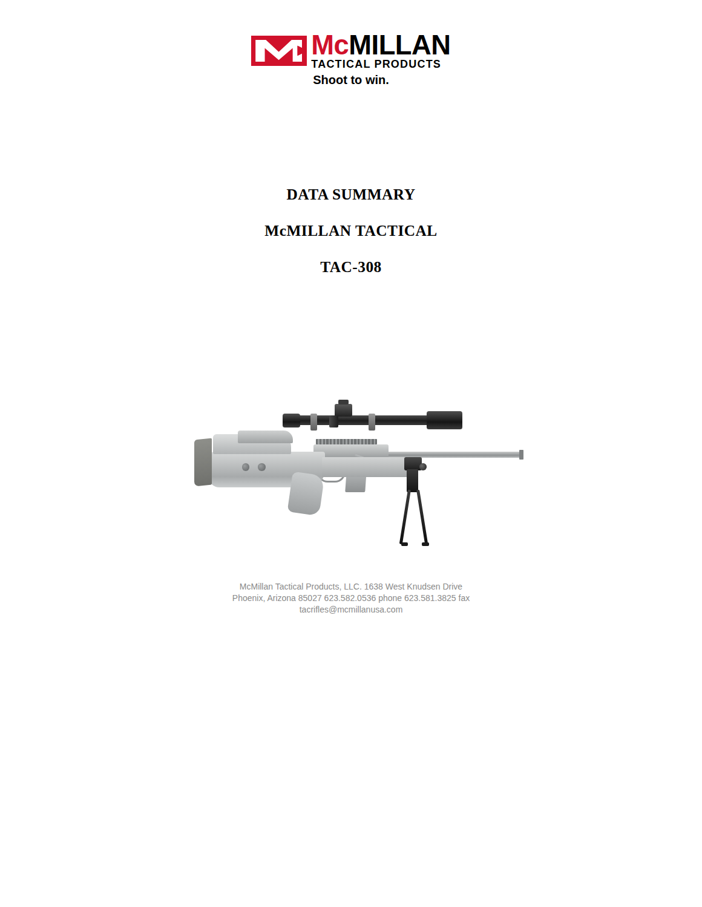Mc MILLAN
TACTICAL PRODUCTS
Shoot to win.
DATA SUMMARY
McMILLAN TACTICAL
TAC-308
McMillan Tactical Products, LLC. 1638 West Knudsen Drive
Phoenix, Arizona 85027 623.582.0536 phone 623.581.3825 fax
tacrifles@mcmillanusa.com